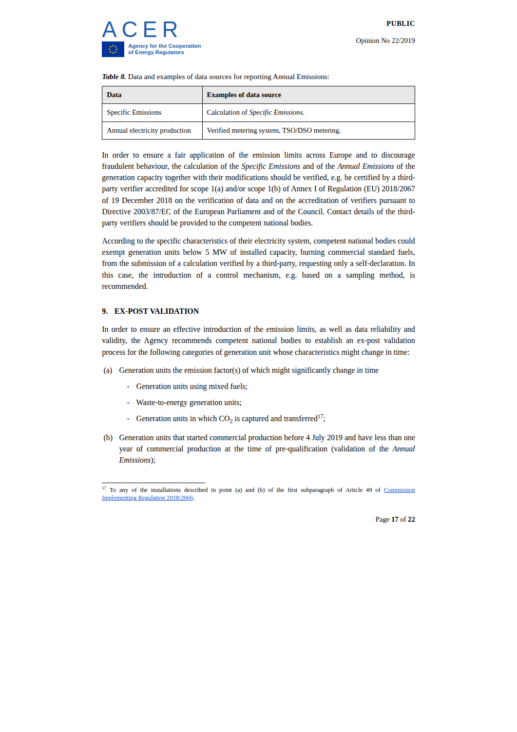ACER
Agency for the Cooperation
of Energy Regulators
PUBLIC
Opinion No 22/2019
Table 8. Data and examples of data sources for reporting Annual Emissions:
| Data | Examples of data source |
| --- | --- |
| Specific Emissions | Calculation of Specific Emissions . |
| Annual electricity production | Verified metering system, TSO/DSO metering. |
In order to ensure a fair application of the emission limits across Europe and to discourage fraudulent behaviour, the calculation of the Specific Emissions and of the Annual Emissions of the generation capacity together with their modifications should be verified, e.g. be certified by a third-party verifier accredited for scope 1(a) and/or scope 1(b) of Annex I of Regulation (EU) 2018/2067 of 19 December 2018 on the verification of data and on the accreditation of verifiers pursuant to Directive 2003/87/EC of the European Parliament and of the Council. Contact details of the third-party verifiers should be provided to the competent national bodies.
According to the specific characteristics of their electricity system, competent national bodies could exempt generation units below 5 MW of installed capacity, burning commercial standard fuels, from the submission of a calculation verified by a third-party, requesting only a self-declaration. In this case, the introduction of a control mechanism, e.g. based on a sampling method, is recommended.
9. Ex-post validation
In order to ensure an effective introduction of the emission limits, as well as data reliability and validity, the Agency recommends competent national bodies to establish an ex-post validation process for the following categories of generation unit whose characteristics might change in time:
(a) Generation units the emission factor(s) of which might significantly change in time
Generation units using mixed fuels;
Waste-to-energy generation units;
Generation units in which CO2 is captured and transferred17;
(b) Generation units that started commercial production before 4 July 2019 and have less than one year of commercial production at the time of pre-qualification (validation of the Annual Emissions);
17 To any of the installations described in point (a) and (b) of the first subparagraph of Article 49 of Commission Implementing Regulation 2018/2066.
Page 17 of 22